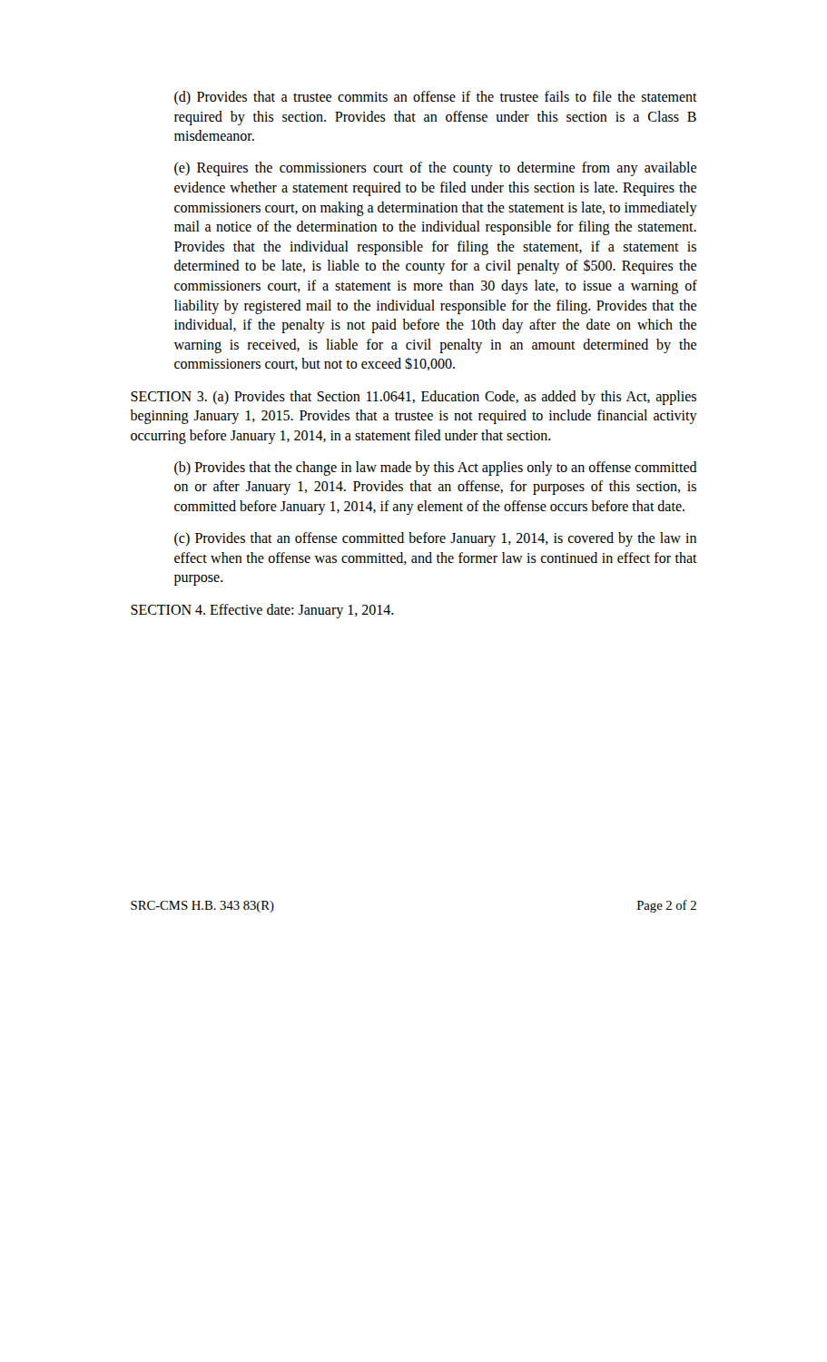(d) Provides that a trustee commits an offense if the trustee fails to file the statement required by this section. Provides that an offense under this section is a Class B misdemeanor.
(e) Requires the commissioners court of the county to determine from any available evidence whether a statement required to be filed under this section is late. Requires the commissioners court, on making a determination that the statement is late, to immediately mail a notice of the determination to the individual responsible for filing the statement. Provides that the individual responsible for filing the statement, if a statement is determined to be late, is liable to the county for a civil penalty of $500. Requires the commissioners court, if a statement is more than 30 days late, to issue a warning of liability by registered mail to the individual responsible for the filing. Provides that the individual, if the penalty is not paid before the 10th day after the date on which the warning is received, is liable for a civil penalty in an amount determined by the commissioners court, but not to exceed $10,000.
SECTION 3. (a) Provides that Section 11.0641, Education Code, as added by this Act, applies beginning January 1, 2015. Provides that a trustee is not required to include financial activity occurring before January 1, 2014, in a statement filed under that section.
(b) Provides that the change in law made by this Act applies only to an offense committed on or after January 1, 2014. Provides that an offense, for purposes of this section, is committed before January 1, 2014, if any element of the offense occurs before that date.
(c) Provides that an offense committed before January 1, 2014, is covered by the law in effect when the offense was committed, and the former law is continued in effect for that purpose.
SECTION 4. Effective date: January 1, 2014.
SRC-CMS H.B. 343 83(R) Page 2 of 2